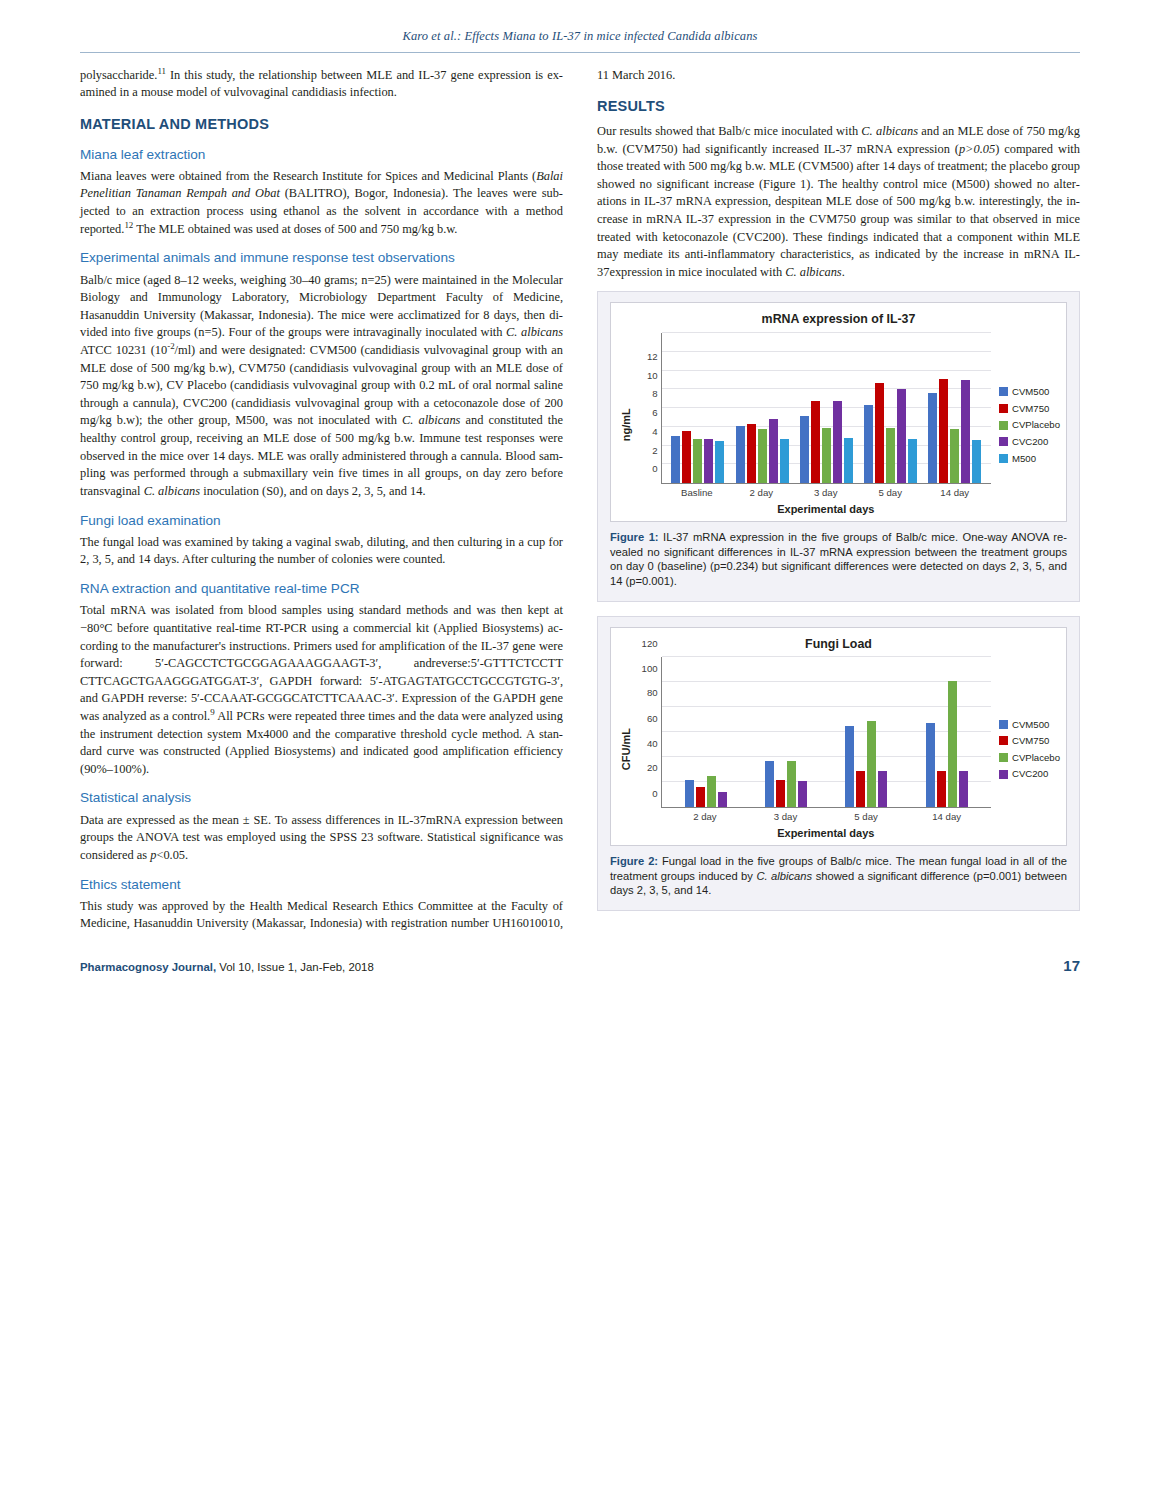Karo et al.: Effects Miana to IL-37 in mice infected Candida albicans
polysaccharide.11 In this study, the relationship between MLE and IL-37 gene expression is examined in a mouse model of vulvovaginal candidiasis infection.
Material and Methods
Miana leaf extraction
Miana leaves were obtained from the Research Institute for Spices and Medicinal Plants (Balai Penelitian Tanaman Rempah and Obat (BALITRO), Bogor, Indonesia). The leaves were subjected to an extraction process using ethanol as the solvent in accordance with a method reported.12 The MLE obtained was used at doses of 500 and 750 mg/kg b.w.
Experimental animals and immune response test observations
Balb/c mice (aged 8–12 weeks, weighing 30–40 grams; n=25) were maintained in the Molecular Biology and Immunology Laboratory, Microbiology Department Faculty of Medicine, Hasanuddin University (Makassar, Indonesia). The mice were acclimatized for 8 days, then divided into five groups (n=5). Four of the groups were intravaginally inoculated with C. albicans ATCC 10231 (10-2/ml) and were designated: CVM500 (candidiasis vulvovaginal group with an MLE dose of 500 mg/kg b.w), CVM750 (candidiasis vulvovaginal group with an MLE dose of 750 mg/kg b.w), CV Placebo (candidiasis vulvovaginal group with 0.2 mL of oral normal saline through a cannula), CVC200 (candidiasis vulvovaginal group with a cetoconazole dose of 200 mg/kg b.w); the other group, M500, was not inoculated with C. albicans and constituted the healthy control group, receiving an MLE dose of 500 mg/kg b.w. Immune test responses were observed in the mice over 14 days. MLE was orally administered through a cannula. Blood sampling was performed through a submaxillary vein five times in all groups, on day zero before transvaginal C. albicans inoculation (S0), and on days 2, 3, 5, and 14.
Fungi load examination
The fungal load was examined by taking a vaginal swab, diluting, and then culturing in a cup for 2, 3, 5, and 14 days. After culturing the number of colonies were counted.
RNA extraction and quantitative real-time PCR
Total mRNA was isolated from blood samples using standard methods and was then kept at −80°C before quantitative real-time RT-PCR using a commercial kit (Applied Biosystems) according to the manufacturer's instructions. Primers used for amplification of the IL-37 gene were forward: 5′-CAGCCTCTGCGGAGAAAGGAAGT-3′, andreverse:5′-GTTTCTCCTT CTTCAGCTGAAGGGATGGAT-3′, GAPDH forward: 5′-ATGAGTATGCCTGCCGTGTG-3′, and GAPDH reverse: 5′-CCAAAT-GCGGCATCTTCAAAC-3′. Expression of the GAPDH gene was analyzed as a control.9 All PCRs were repeated three times and the data were analyzed using the instrument detection system Mx4000 and the comparative threshold cycle method. A standard curve was constructed (Applied Biosystems) and indicated good amplification efficiency (90%–100%).
Statistical analysis
Data are expressed as the mean ± SE. To assess differences in IL-37mRNA expression between groups the ANOVA test was employed using the SPSS 23 software. Statistical significance was considered as p<0.05.
Ethics statement
This study was approved by the Health Medical Research Ethics Committee at the Faculty of Medicine, Hasanuddin University (Makassar, Indonesia) with registration number UH16010010, 11 March 2016.
Results
Our results showed that Balb/c mice inoculated with C. albicans and an MLE dose of 750 mg/kg b.w. (CVM750) had significantly increased IL-37 mRNA expression (p>0.05) compared with those treated with 500 mg/kg b.w. MLE (CVM500) after 14 days of treatment; the placebo group showed no significant increase (Figure 1). The healthy control mice (M500) showed no alterations in IL-37 mRNA expression, despitean MLE dose of 500 mg/kg b.w. interestingly, the increase in mRNA IL-37 expression in the CVM750 group was similar to that observed in mice treated with ketoconazole (CVC200). These findings indicated that a component within MLE may mediate its anti-inflammatory characteristics, as indicated by the increase in mRNA IL-37expression in mice inoculated with C. albicans.
mRNA expression of IL-37
ng/mL
0
2
4
6
8
10
12
Basline 2 day 3 day 5 day 14 day
Experimental days
CVM500
CVM750
CVPlacebo
CVC200
M500
Figure 1: IL-37 mRNA expression in the five groups of Balb/c mice. One-way ANOVA revealed no significant differences in IL-37 mRNA expression between the treatment groups on day 0 (baseline) (p=0.234) but significant differences were detected on days 2, 3, 5, and 14 (p=0.001).
Fungi Load
CFU/mL
0
20
40
60
80
100
120
2 day 3 day 5 day 14 day
Experimental days
CVM500
CVM750
CVPlacebo
CVC200
Figure 2: Fungal load in the five groups of Balb/c mice. The mean fungal load in all of the treatment groups induced by C. albicans showed a significant difference (p=0.001) between days 2, 3, 5, and 14.
Pharmacognosy Journal, Vol 10, Issue 1, Jan-Feb, 2018
17